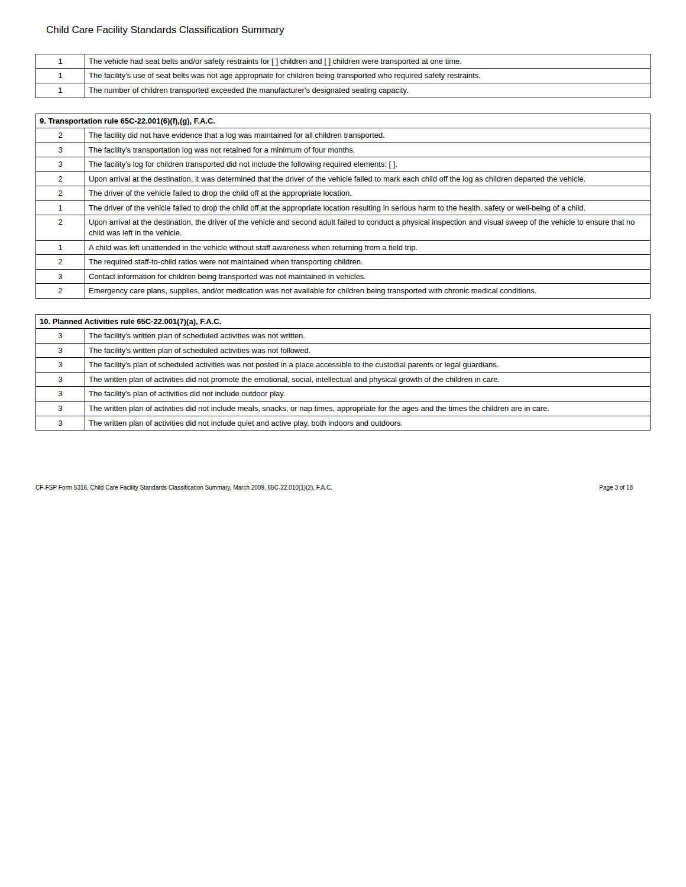Child Care Facility Standards Classification Summary
| 1 | The vehicle had seat belts and/or safety restraints for [ ] children and [ ] children were transported at one time. |
| 1 | The facility's use of seat belts was not age appropriate for children being transported who required safety restraints. |
| 1 | The number of children transported exceeded the manufacturer's designated seating capacity. |
| 9. Transportation rule 65C-22.001(6)(f),(g), F.A.C. |
| 2 | The facility did not have evidence that a log was maintained for all children transported. |
| 3 | The facility's transportation log was not retained for a minimum of four months. |
| 3 | The facility's log for children transported did not include the following required elements: [ ]. |
| 2 | Upon arrival at the destination, it was determined that the driver of the vehicle failed to mark each child off the log as children departed the vehicle. |
| 2 | The driver of the vehicle failed to drop the child off at the appropriate location. |
| 1 | The driver of the vehicle failed to drop the child off at the appropriate location resulting in serious harm to the health, safety or well-being of a child. |
| 2 | Upon arrival at the destination, the driver of the vehicle and second adult failed to conduct a physical inspection and visual sweep of the vehicle to ensure that no child was left in the vehicle. |
| 1 | A child was left unattended in the vehicle without staff awareness when returning from a field trip. |
| 2 | The required staff-to-child ratios were not maintained when transporting children. |
| 3 | Contact information for children being transported was not maintained in vehicles. |
| 2 | Emergency care plans, supplies, and/or medication was not available for children being transported with chronic medical conditions. |
| 10. Planned Activities rule 65C-22.001(7)(a), F.A.C. |
| 3 | The facility's written plan of scheduled activities was not written. |
| 3 | The facility's written plan of scheduled activities was not followed. |
| 3 | The facility's plan of scheduled activities was not posted in a place accessible to the custodial parents or legal guardians. |
| 3 | The written plan of activities did not promote the emotional, social, intellectual and physical growth of the children in care. |
| 3 | The facility's plan of activities did not include outdoor play. |
| 3 | The written plan of activities did not include meals, snacks, or nap times, appropriate for the ages and the times the children are in care. |
| 3 | The written plan of activities did not include quiet and active play, both indoors and outdoors. |
CF-FSP Form 5316, Child Care Facility Standards Classification Summary, March 2009, 65C-22.010(1)(2), F.A.C. Page 3 of 18